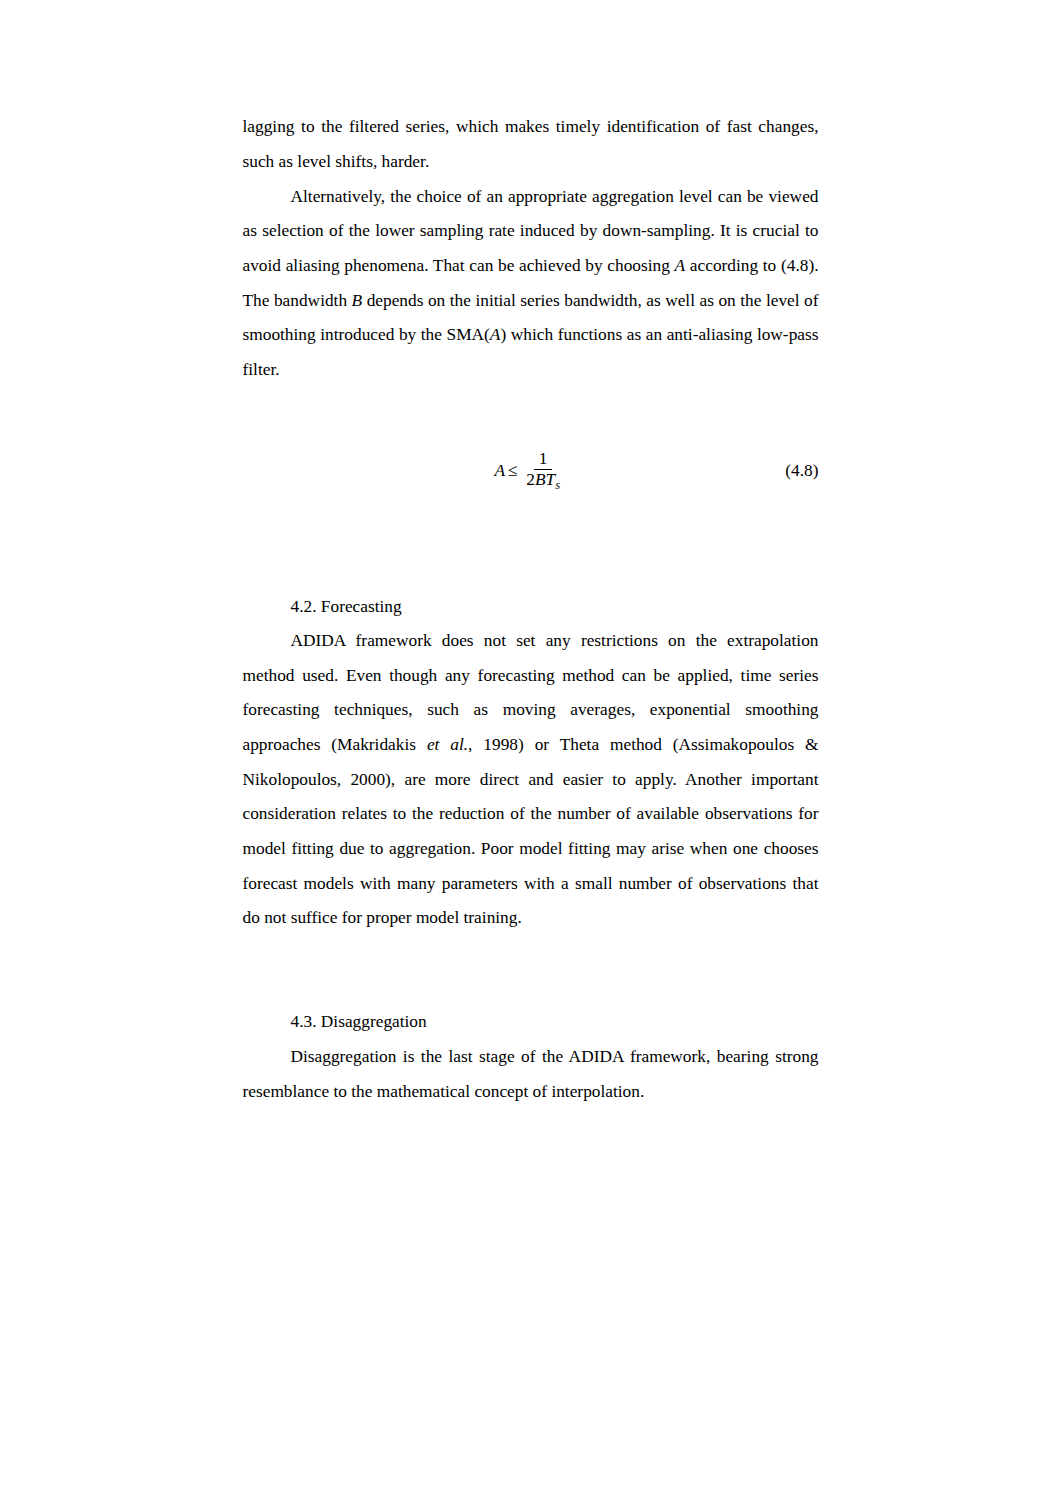lagging to the filtered series, which makes timely identification of fast changes, such as level shifts, harder.
Alternatively, the choice of an appropriate aggregation level can be viewed as selection of the lower sampling rate induced by down-sampling. It is crucial to avoid aliasing phenomena. That can be achieved by choosing A according to (4.8). The bandwidth B depends on the initial series bandwidth, as well as on the level of smoothing introduced by the SMA(A) which functions as an anti-aliasing low-pass filter.
A ≤ 1 2BT s
(4.8)
4.2. Forecasting
ADIDA framework does not set any restrictions on the extrapolation method used. Even though any forecasting method can be applied, time series forecasting techniques, such as moving averages, exponential smoothing approaches (Makridakis et al., 1998) or Theta method (Assimakopoulos & Nikolopoulos, 2000), are more direct and easier to apply. Another important consideration relates to the reduction of the number of available observations for model fitting due to aggregation. Poor model fitting may arise when one chooses forecast models with many parameters with a small number of observations that do not suffice for proper model training.
4.3. Disaggregation
Disaggregation is the last stage of the ADIDA framework, bearing strong resemblance to the mathematical concept of interpolation.